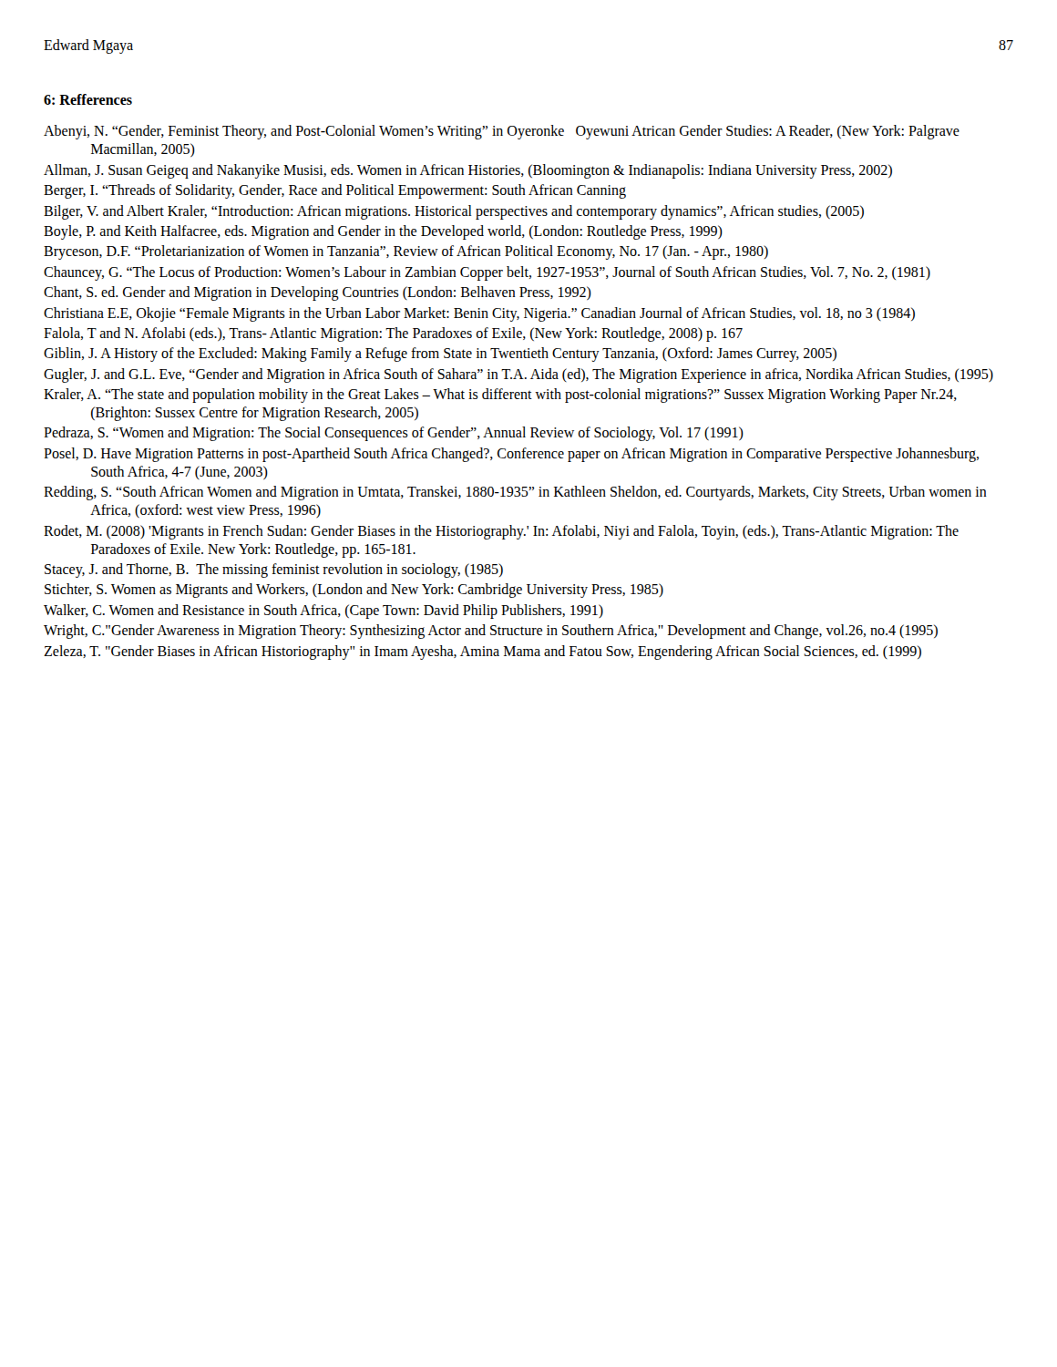Edward Mgaya 87
6: Refferences
Abenyi, N. “Gender, Feminist Theory, and Post-Colonial Women’s Writing” in Oyeronke Oyewuni Atrican Gender Studies: A Reader, (New York: Palgrave Macmillan, 2005)
Allman, J. Susan Geigeq and Nakanyike Musisi, eds. Women in African Histories, (Bloomington & Indianapolis: Indiana University Press, 2002)
Berger, I. “Threads of Solidarity, Gender, Race and Political Empowerment: South African Canning
Bilger, V. and Albert Kraler, “Introduction: African migrations. Historical perspectives and contemporary dynamics”, African studies, (2005)
Boyle, P. and Keith Halfacree, eds. Migration and Gender in the Developed world, (London: Routledge Press, 1999)
Bryceson, D.F. “Proletarianization of Women in Tanzania”, Review of African Political Economy, No. 17 (Jan. - Apr., 1980)
Chauncey, G. “The Locus of Production: Women’s Labour in Zambian Copper belt, 1927-1953”, Journal of South African Studies, Vol. 7, No. 2, (1981)
Chant, S. ed. Gender and Migration in Developing Countries (London: Belhaven Press, 1992)
Christiana E.E, Okojie “Female Migrants in the Urban Labor Market: Benin City, Nigeria.” Canadian Journal of African Studies, vol. 18, no 3 (1984)
Falola, T and N. Afolabi (eds.), Trans- Atlantic Migration: The Paradoxes of Exile, (New York: Routledge, 2008) p. 167
Giblin, J. A History of the Excluded: Making Family a Refuge from State in Twentieth Century Tanzania, (Oxford: James Currey, 2005)
Gugler, J. and G.L. Eve, “Gender and Migration in Africa South of Sahara” in T.A. Aida (ed), The Migration Experience in africa, Nordika African Studies, (1995)
Kraler, A. “The state and population mobility in the Great Lakes – What is different with post-colonial migrations?” Sussex Migration Working Paper Nr.24, (Brighton: Sussex Centre for Migration Research, 2005)
Pedraza, S. “Women and Migration: The Social Consequences of Gender”, Annual Review of Sociology, Vol. 17 (1991)
Posel, D. Have Migration Patterns in post-Apartheid South Africa Changed?, Conference paper on African Migration in Comparative Perspective Johannesburg, South Africa, 4-7 (June, 2003)
Redding, S. “South African Women and Migration in Umtata, Transkei, 1880-1935” in Kathleen Sheldon, ed. Courtyards, Markets, City Streets, Urban women in Africa, (oxford: west view Press, 1996)
Rodet, M. (2008) 'Migrants in French Sudan: Gender Biases in the Historiography.' In: Afolabi, Niyi and Falola, Toyin, (eds.), Trans-Atlantic Migration: The Paradoxes of Exile. New York: Routledge, pp. 165-181.
Stacey, J. and Thorne, B. The missing feminist revolution in sociology, (1985)
Stichter, S. Women as Migrants and Workers, (London and New York: Cambridge University Press, 1985)
Walker, C. Women and Resistance in South Africa, (Cape Town: David Philip Publishers, 1991)
Wright, C."Gender Awareness in Migration Theory: Synthesizing Actor and Structure in Southern Africa," Development and Change, vol.26, no.4 (1995)
Zeleza, T. "Gender Biases in African Historiography" in Imam Ayesha, Amina Mama and Fatou Sow, Engendering African Social Sciences, ed. (1999)